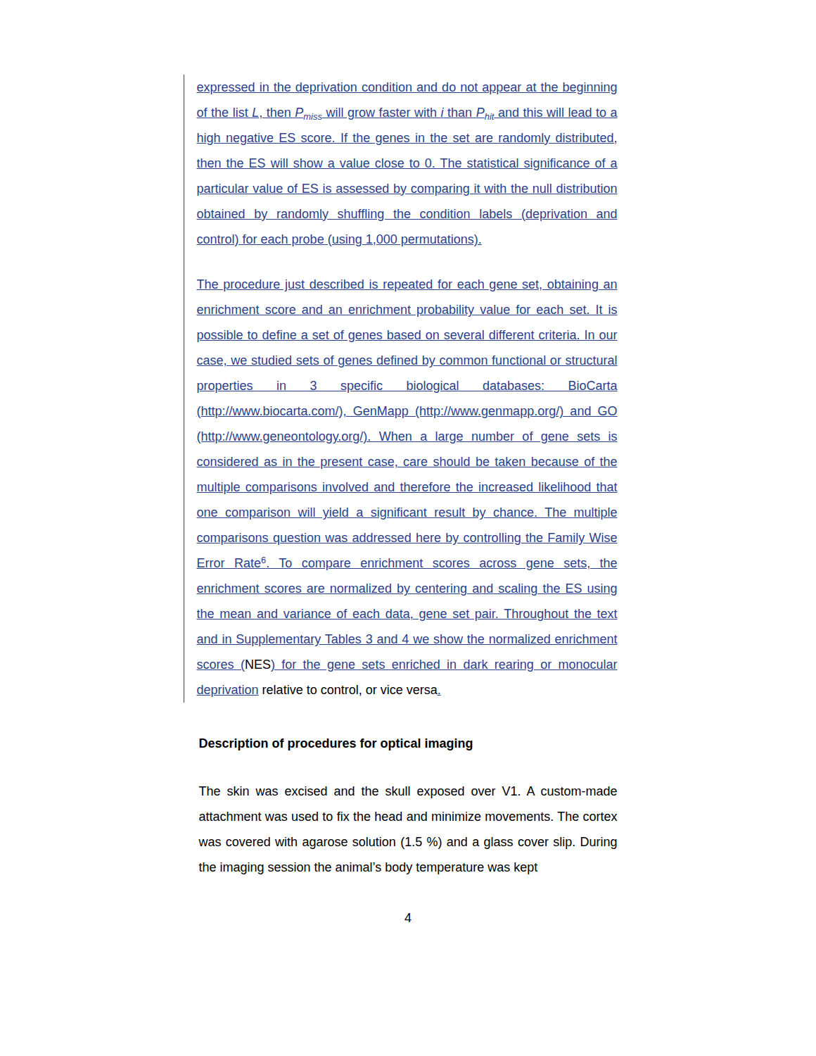expressed in the deprivation condition and do not appear at the beginning of the list L, then Pmiss will grow faster with i than Phit and this will lead to a high negative ES score. If the genes in the set are randomly distributed, then the ES will show a value close to 0. The statistical significance of a particular value of ES is assessed by comparing it with the null distribution obtained by randomly shuffling the condition labels (deprivation and control) for each probe (using 1,000 permutations).
The procedure just described is repeated for each gene set, obtaining an enrichment score and an enrichment probability value for each set. It is possible to define a set of genes based on several different criteria. In our case, we studied sets of genes defined by common functional or structural properties in 3 specific biological databases: BioCarta (http://www.biocarta.com/), GenMapp (http://www.genmapp.org/) and GO (http://www.geneontology.org/). When a large number of gene sets is considered as in the present case, care should be taken because of the multiple comparisons involved and therefore the increased likelihood that one comparison will yield a significant result by chance. The multiple comparisons question was addressed here by controlling the Family Wise Error Rate6. To compare enrichment scores across gene sets, the enrichment scores are normalized by centering and scaling the ES using the mean and variance of each data, gene set pair. Throughout the text and in Supplementary Tables 3 and 4 we show the normalized enrichment scores (NES) for the gene sets enriched in dark rearing or monocular deprivation relative to control, or vice versa.
Description of procedures for optical imaging
The skin was excised and the skull exposed over V1. A custom-made attachment was used to fix the head and minimize movements. The cortex was covered with agarose solution (1.5 %) and a glass cover slip. During the imaging session the animal’s body temperature was kept
4